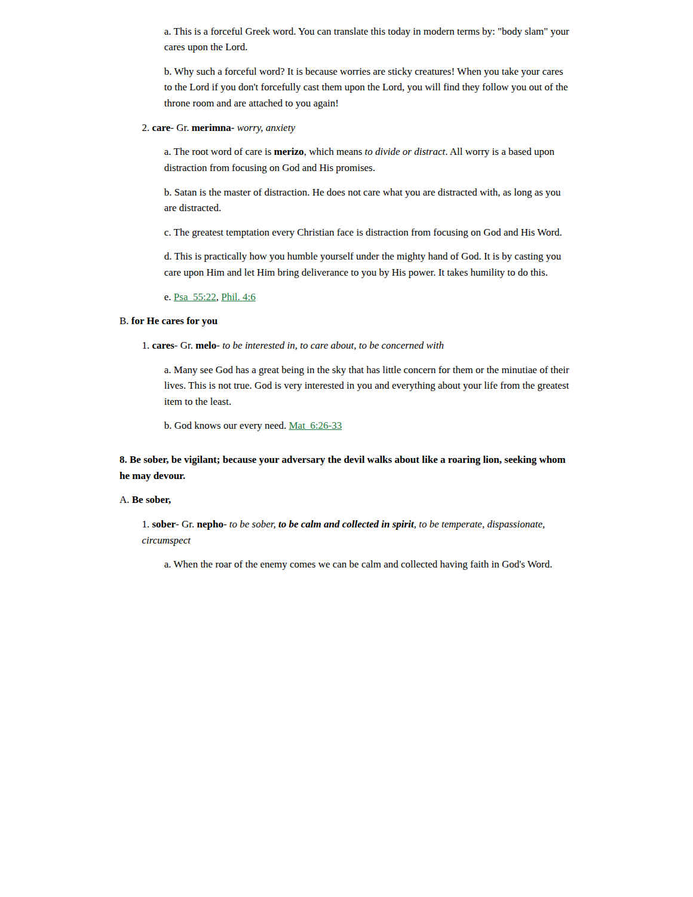a. This is a forceful Greek word. You can translate this today in modern terms by: "body slam" your cares upon the Lord.
b. Why such a forceful word? It is because worries are sticky creatures! When you take your cares to the Lord if you don't forcefully cast them upon the Lord, you will find they follow you out of the throne room and are attached to you again!
2. care- Gr. merimna- worry, anxiety
a. The root word of care is merizo, which means to divide or distract. All worry is a based upon distraction from focusing on God and His promises.
b. Satan is the master of distraction. He does not care what you are distracted with, as long as you are distracted.
c. The greatest temptation every Christian face is distraction from focusing on God and His Word.
d. This is practically how you humble yourself under the mighty hand of God. It is by casting you care upon Him and let Him bring deliverance to you by His power. It takes humility to do this.
e. Psa_55:22, Phil. 4:6
B. for He cares for you
1. cares- Gr. melo- to be interested in, to care about, to be concerned with
a. Many see God has a great being in the sky that has little concern for them or the minutiae of their lives. This is not true. God is very interested in you and everything about your life from the greatest item to the least.
b. God knows our every need. Mat_6:26-33
8. Be sober, be vigilant; because your adversary the devil walks about like a roaring lion, seeking whom he may devour.
A. Be sober,
1. sober- Gr. nepho- to be sober, to be calm and collected in spirit, to be temperate, dispassionate, circumspect
a. When the roar of the enemy comes we can be calm and collected having faith in God's Word.